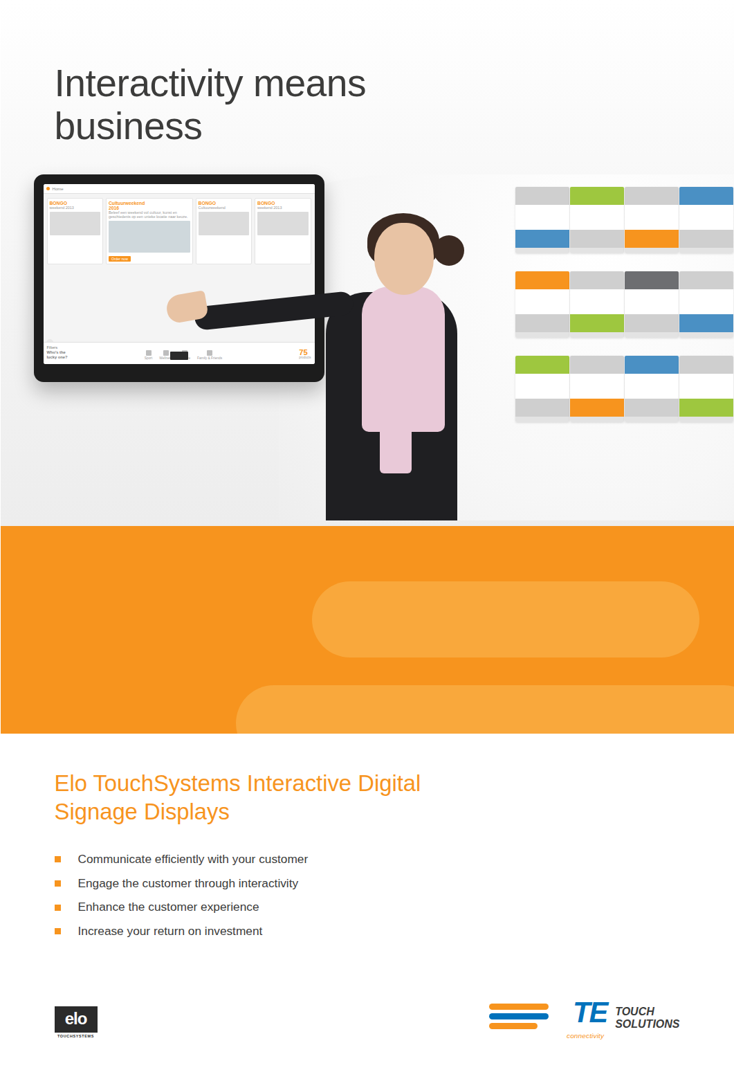Interactivity means
business
Home
BONGO
weekend 2013
Cultuurweekend
2016
Beleef een weekend vol cultuur, kunst en geschiedenis op een unieke locatie naar keuze.
Order now
BONGO
Cultuurweekend
BONGO
weekend 2013
Filters
Who's the
lucky one?
Sport
Wellness
Culture
Family & Friends
75products
Elo TouchSystems Interactive Digital
Signage Displays
Communicate efficiently with your customer
Engage the customer through interactivity
Enhance the customer experience
Increase your return on investment
elo
TOUCHSYSTEMS
TE
connectivity
TOUCH
SOLUTIONS